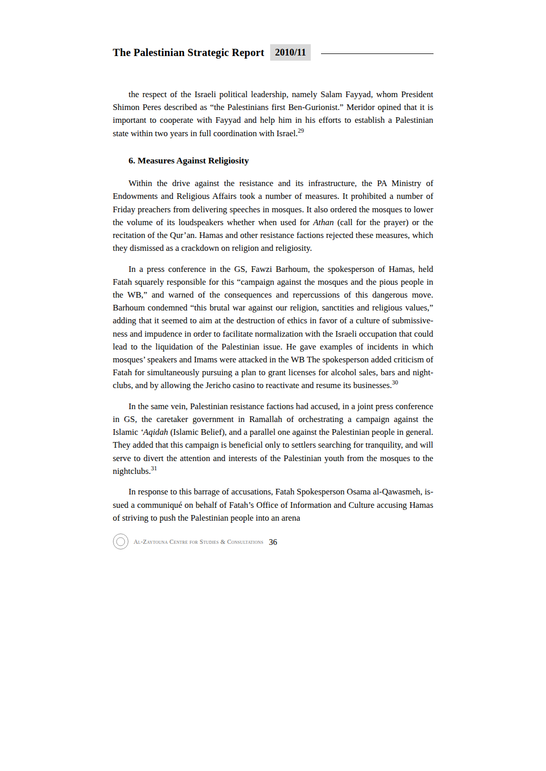The Palestinian Strategic Report 2010/11
the respect of the Israeli political leadership, namely Salam Fayyad, whom President Shimon Peres described as “the Palestinians first Ben-Gurionist.” Meridor opined that it is important to cooperate with Fayyad and help him in his efforts to establish a Palestinian state within two years in full coordination with Israel.29
6. Measures Against Religiosity
Within the drive against the resistance and its infrastructure, the PA Ministry of Endowments and Religious Affairs took a number of measures. It prohibited a number of Friday preachers from delivering speeches in mosques. It also ordered the mosques to lower the volume of its loudspeakers whether when used for Athan (call for the prayer) or the recitation of the Qur’an. Hamas and other resistance factions rejected these measures, which they dismissed as a crackdown on religion and religiosity.
In a press conference in the GS, Fawzi Barhoum, the spokesperson of Hamas, held Fatah squarely responsible for this “campaign against the mosques and the pious people in the WB,” and warned of the consequences and repercussions of this dangerous move. Barhoum condemned “this brutal war against our religion, sanctities and religious values,” adding that it seemed to aim at the destruction of ethics in favor of a culture of submissiveness and impudence in order to facilitate normalization with the Israeli occupation that could lead to the liquidation of the Palestinian issue. He gave examples of incidents in which mosques’ speakers and Imams were attacked in the WB The spokesperson added criticism of Fatah for simultaneously pursuing a plan to grant licenses for alcohol sales, bars and nightclubs, and by allowing the Jericho casino to reactivate and resume its businesses.30
In the same vein, Palestinian resistance factions had accused, in a joint press conference in GS, the caretaker government in Ramallah of orchestrating a campaign against the Islamic ‘Aqidah (Islamic Belief), and a parallel one against the Palestinian people in general. They added that this campaign is beneficial only to settlers searching for tranquility, and will serve to divert the attention and interests of the Palestinian youth from the mosques to the nightclubs.31
In response to this barrage of accusations, Fatah Spokesperson Osama al-Qawasmeh, issued a communiqué on behalf of Fatah’s Office of Information and Culture accusing Hamas of striving to push the Palestinian people into an arena
Al-Zaytouna Centre for Studies & Consultations 36